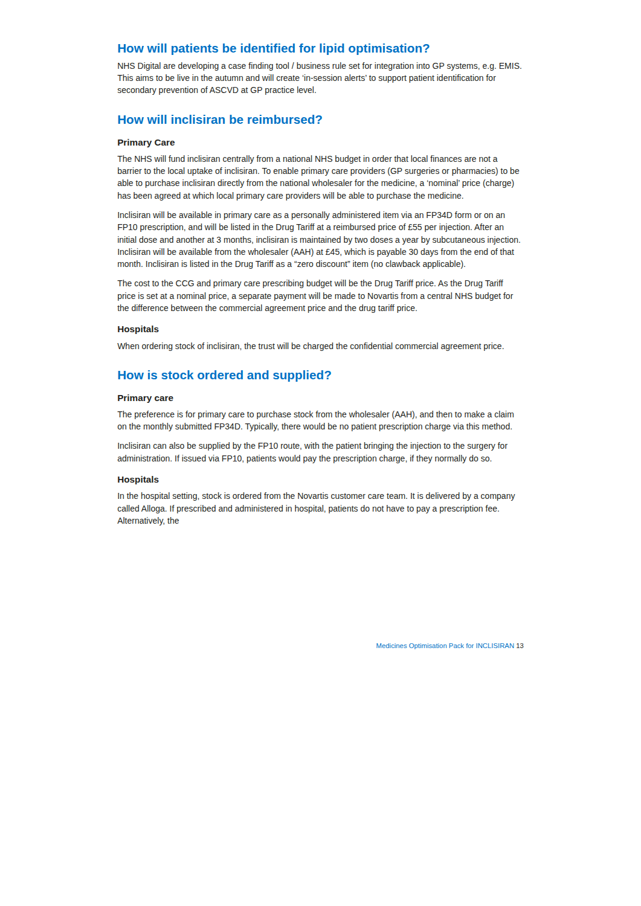How will patients be identified for lipid optimisation?
NHS Digital are developing a case finding tool / business rule set for integration into GP systems, e.g. EMIS. This aims to be live in the autumn and will create ‘in-session alerts’ to support patient identification for secondary prevention of ASCVD at GP practice level.
How will inclisiran be reimbursed?
Primary Care
The NHS will fund inclisiran centrally from a national NHS budget in order that local finances are not a barrier to the local uptake of inclisiran. To enable primary care providers (GP surgeries or pharmacies) to be able to purchase inclisiran directly from the national wholesaler for the medicine, a ‘nominal’ price (charge) has been agreed at which local primary care providers will be able to purchase the medicine.
Inclisiran will be available in primary care as a personally administered item via an FP34D form or on an FP10 prescription, and will be listed in the Drug Tariff at a reimbursed price of £55 per injection. After an initial dose and another at 3 months, inclisiran is maintained by two doses a year by subcutaneous injection.
Inclisiran will be available from the wholesaler (AAH) at £45, which is payable 30 days from the end of that month. Inclisiran is listed in the Drug Tariff as a “zero discount” item (no clawback applicable).
The cost to the CCG and primary care prescribing budget will be the Drug Tariff price. As the Drug Tariff price is set at a nominal price, a separate payment will be made to Novartis from a central NHS budget for the difference between the commercial agreement price and the drug tariff price.
Hospitals
When ordering stock of inclisiran, the trust will be charged the confidential commercial agreement price.
How is stock ordered and supplied?
Primary care
The preference is for primary care to purchase stock from the wholesaler (AAH), and then to make a claim on the monthly submitted FP34D. Typically, there would be no patient prescription charge via this method.
Inclisiran can also be supplied by the FP10 route, with the patient bringing the injection to the surgery for administration. If issued via FP10, patients would pay the prescription charge, if they normally do so.
Hospitals
In the hospital setting, stock is ordered from the Novartis customer care team. It is delivered by a company called Alloga. If prescribed and administered in hospital, patients do not have to pay a prescription fee. Alternatively, the
Medicines Optimisation Pack for INCLISIRAN 13